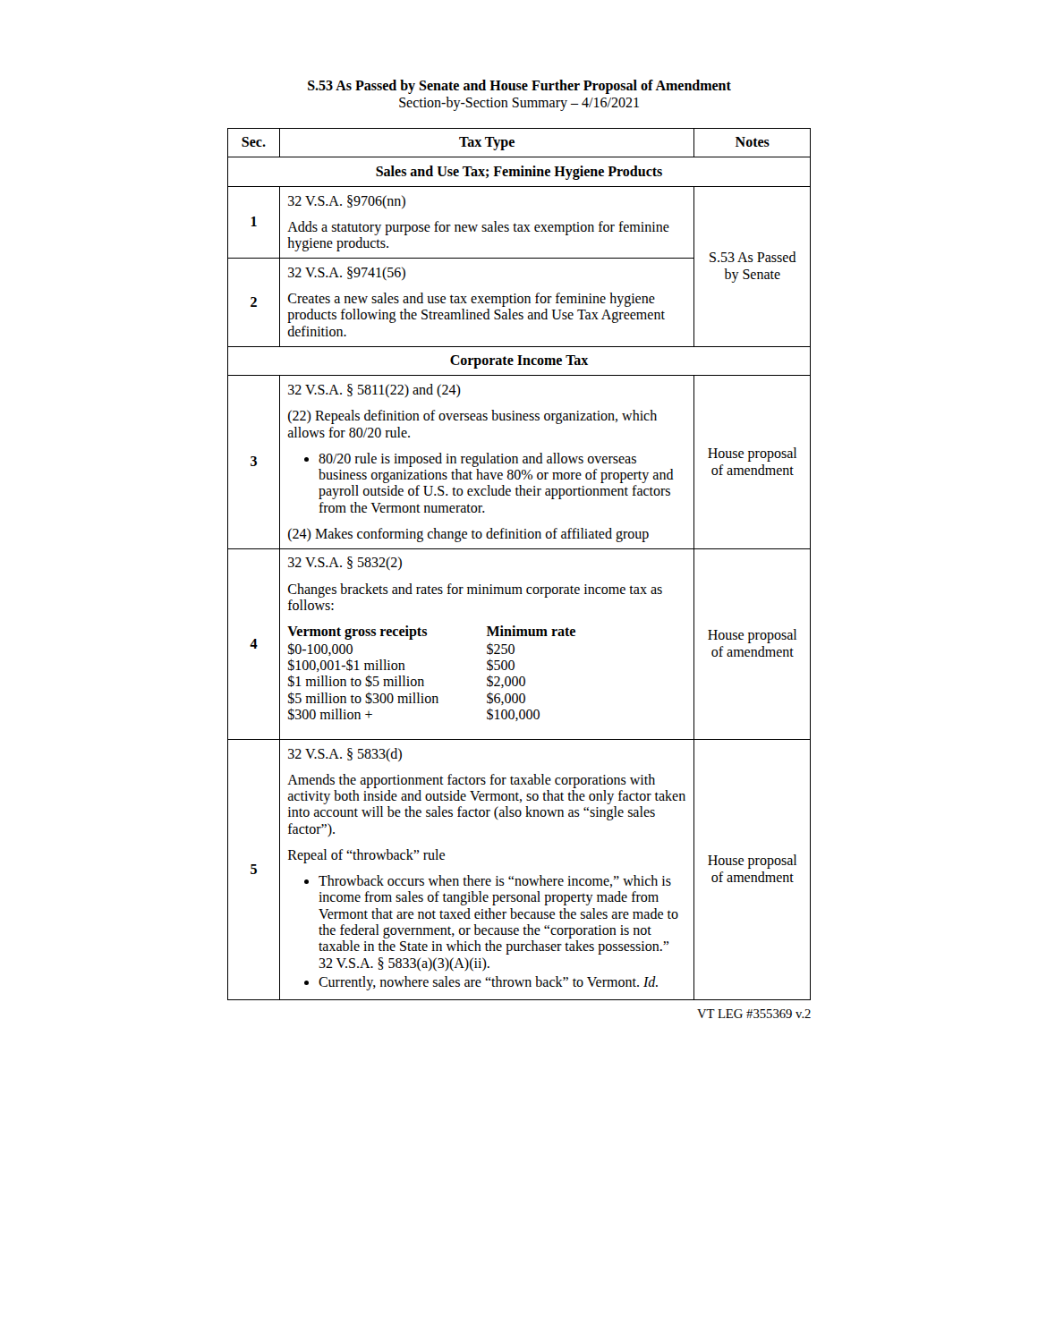S.53 As Passed by Senate and House Further Proposal of Amendment
Section-by-Section Summary – 4/16/2021
| Sec. | Tax Type | Notes |
| --- | --- | --- |
| Sales and Use Tax; Feminine Hygiene Products |
| 1 | 32 V.S.A. §9706(nn) Adds a statutory purpose for new sales tax exemption for feminine hygiene products. | S.53 As Passed by Senate |
| 2 | 32 V.S.A. §9741(56) Creates a new sales and use tax exemption for feminine hygiene products following the Streamlined Sales and Use Tax Agreement definition. |
| Corporate Income Tax |
| 3 | 32 V.S.A. § 5811(22) and (24) (22) Repeals definition of overseas business organization, which allows for 80/20 rule. 80/20 rule is imposed in regulation and allows overseas business organizations that have 80% or more of property and payroll outside of U.S. to exclude their apportionment factors from the Vermont numerator. (24) Makes conforming change to definition of affiliated group | House proposal of amendment |
| 4 | 32 V.S.A. § 5832(2) Changes brackets and rates for minimum corporate income tax as follows: / Vermont gross receipts / Minimum rate / / --- / --- / / $0-100,000 / $250 / / $100,001-$1 million / $500 / / $1 million to $5 million / $2,000 / / $5 million to $300 million / $6,000 / / $300 million + / $100,000 / | House proposal of amendment |
| 5 | 32 V.S.A. § 5833(d) Amends the apportionment factors for taxable corporations with activity both inside and outside Vermont, so that the only factor taken into account will be the sales factor (also known as “single sales factor”). Repeal of “throwback” rule Throwback occurs when there is “nowhere income,” which is income from sales of tangible personal property made from Vermont that are not taxed either because the sales are made to the federal government, or because the “corporation is not taxable in the State in which the purchaser takes possession.” 32 V.S.A. § 5833(a)(3)(A)(ii). Currently, nowhere sales are “thrown back” to Vermont. Id. | House proposal of amendment |
VT LEG #355369 v.2